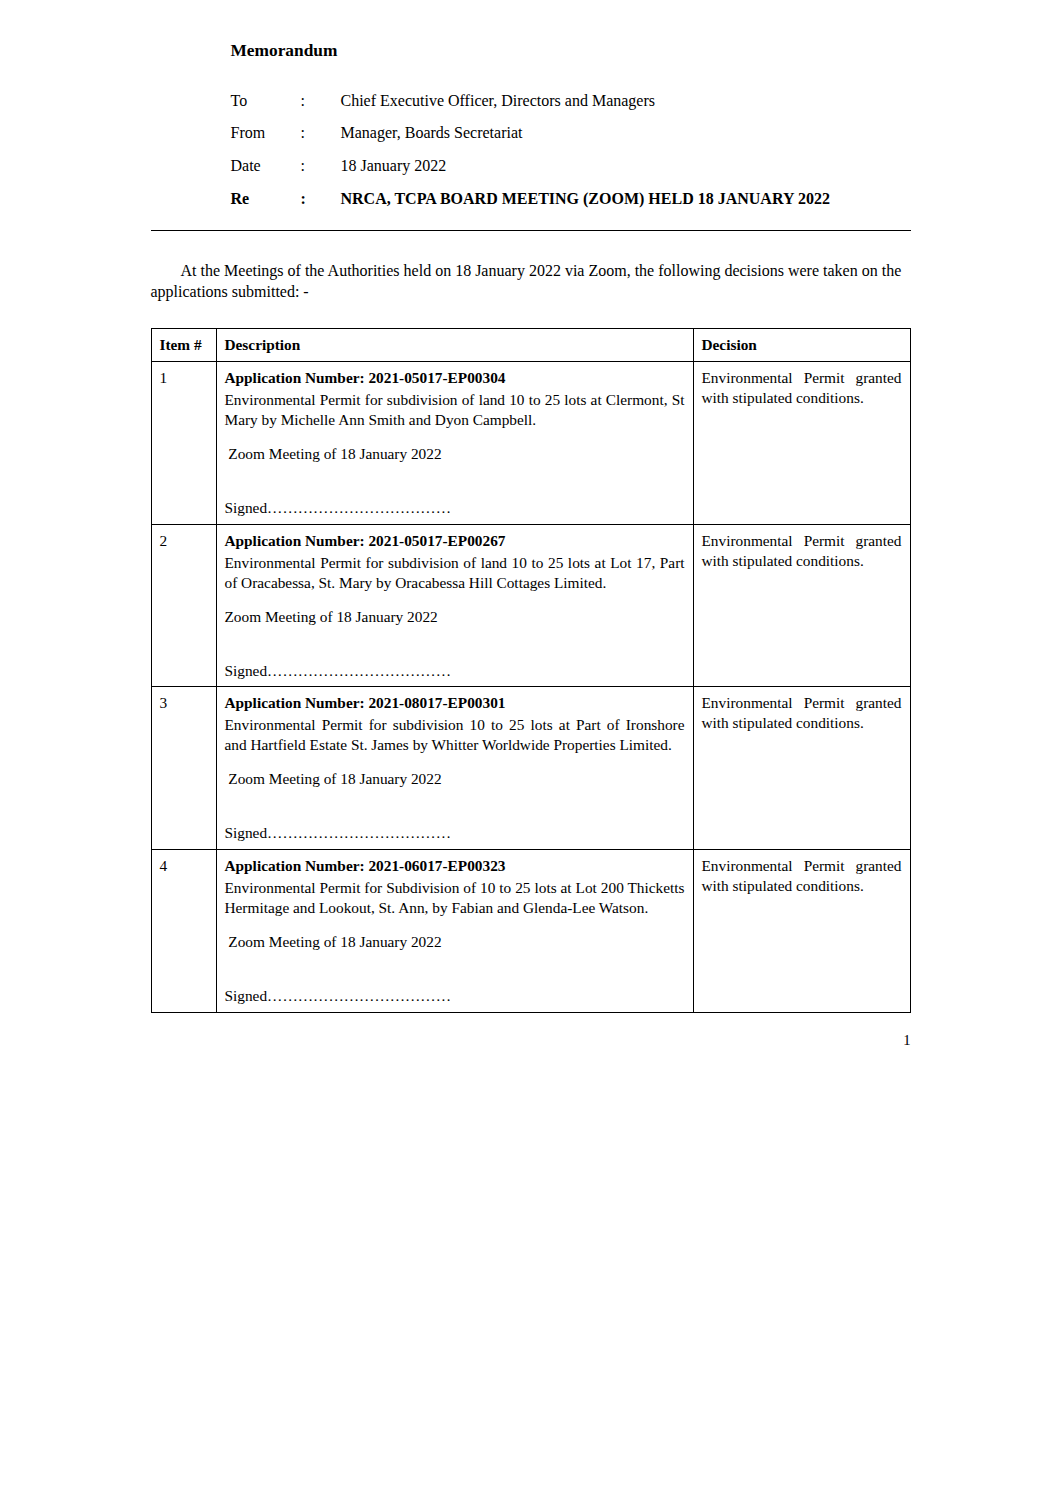Memorandum
| To | : | Chief Executive Officer, Directors and Managers |
| From | : | Manager, Boards Secretariat |
| Date | : | 18 January 2022 |
| Re | : | NRCA, TCPA BOARD MEETING (ZOOM) HELD 18 JANUARY 2022 |
At the Meetings of the Authorities held on 18 January 2022 via Zoom, the following decisions were taken on the applications submitted: -
| Item # | Description | Decision |
| --- | --- | --- |
| 1 | Application Number: 2021-05017-EP00304 Environmental Permit for subdivision of land 10 to 25 lots at Clermont, St Mary by Michelle Ann Smith and Dyon Campbell. Zoom Meeting of 18 January 2022 Signed……………………………… | Environmental Permit granted with stipulated conditions. |
| 2 | Application Number: 2021-05017-EP00267 Environmental Permit for subdivision of land 10 to 25 lots at Lot 17, Part of Oracabessa, St. Mary by Oracabessa Hill Cottages Limited. Zoom Meeting of 18 January 2022 Signed……………………………… | Environmental Permit granted with stipulated conditions. |
| 3 | Application Number: 2021-08017-EP00301 Environmental Permit for subdivision 10 to 25 lots at Part of Ironshore and Hartfield Estate St. James by Whitter Worldwide Properties Limited. Zoom Meeting of 18 January 2022 Signed……………………………… | Environmental Permit granted with stipulated conditions. |
| 4 | Application Number: 2021-06017-EP00323 Environmental Permit for Subdivision of 10 to 25 lots at Lot 200 Thicketts Hermitage and Lookout, St. Ann, by Fabian and Glenda-Lee Watson. Zoom Meeting of 18 January 2022 Signed……………………………… | Environmental Permit granted with stipulated conditions. |
1